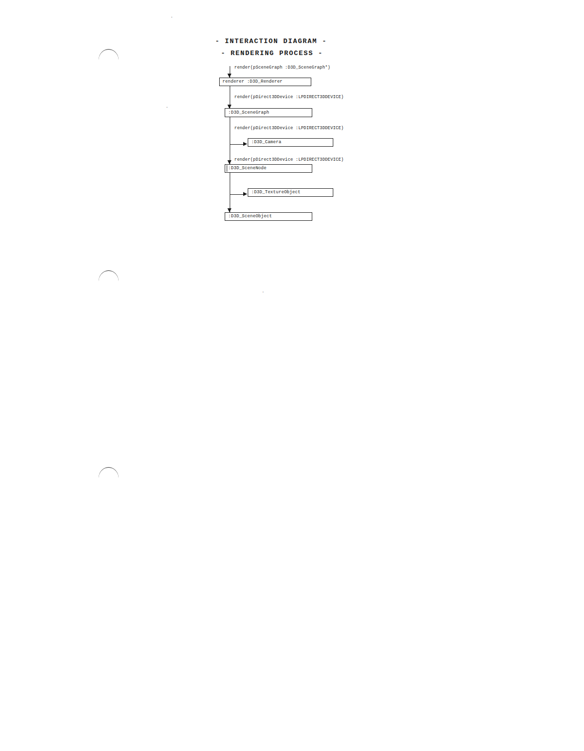. . .
- INTERACTION DIAGRAM -
- RENDERING PROCESS -
render(pSceneGraph :D3D_SceneGraph*)
renderer :D3D_Renderer
render(pDirect3DDevice :LPDIRECT3DDEVICE)
:D3D_SceneGraph
render(pDirect3DDevice :LPDIRECT3DDEVICE)
:D3D_Camera
:D3D_SceneNode
render(pDirect3DDevice :LPDIRECT3DDEVICE)
:D3D_TextureObject
:D3D_SceneObject